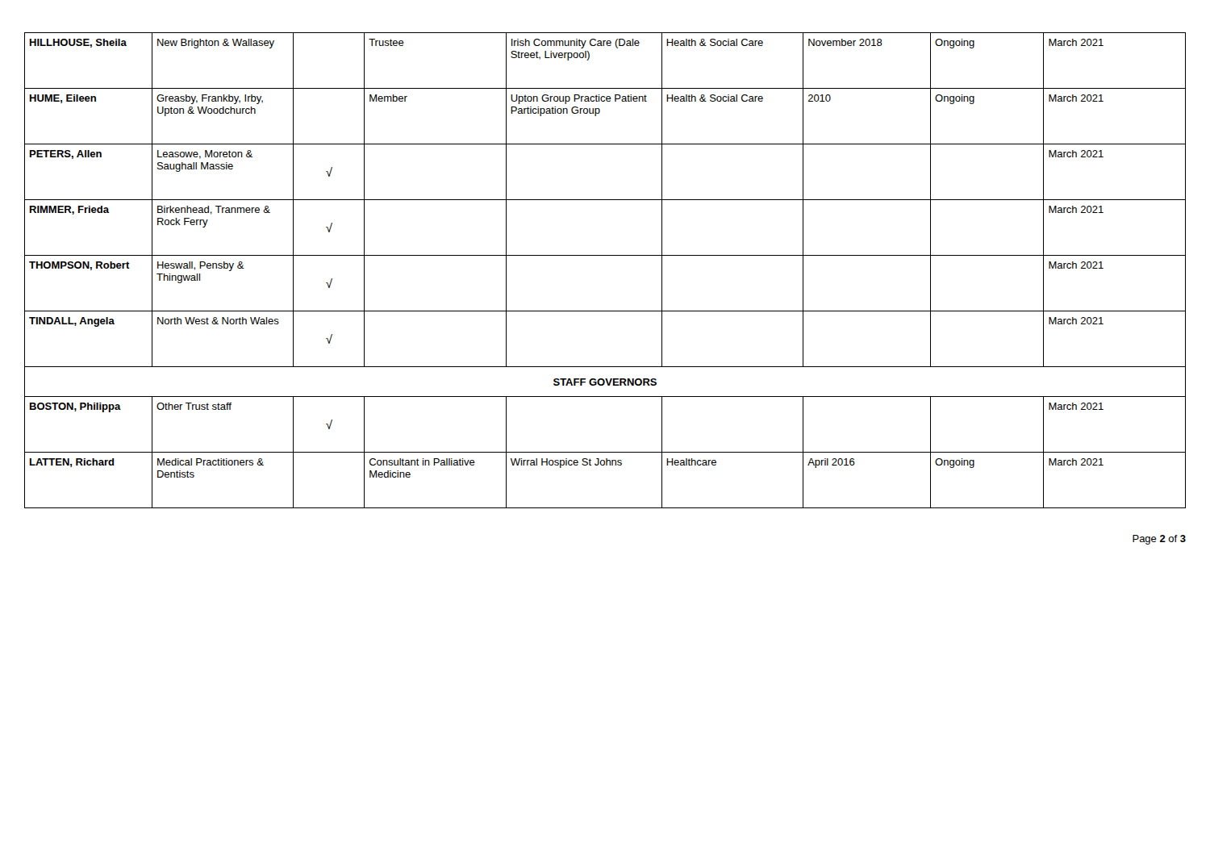| HILLHOUSE, Sheila | New Brighton & Wallasey | | Trustee | Irish Community Care (Dale Street, Liverpool) | Health & Social Care | November 2018 | Ongoing | March 2021 |
| HUME, Eileen | Greasby, Frankby, Irby, Upton & Woodchurch | | Member | Upton Group Practice Patient Participation Group | Health & Social Care | 2010 | Ongoing | March 2021 |
| PETERS, Allen | Leasowe, Moreton & Saughall Massie | √ | | | | | | March 2021 |
| RIMMER, Frieda | Birkenhead, Tranmere & Rock Ferry | √ | | | | | | March 2021 |
| THOMPSON, Robert | Heswall, Pensby & Thingwall | √ | | | | | | March 2021 |
| TINDALL, Angela | North West & North Wales | √ | | | | | | March 2021 |
| STAFF GOVERNORS |
| BOSTON, Philippa | Other Trust staff | √ | | | | | | March 2021 |
| LATTEN, Richard | Medical Practitioners & Dentists | | Consultant in Palliative Medicine | Wirral Hospice St Johns | Healthcare | April 2016 | Ongoing | March 2021 |
Page 2 of 3